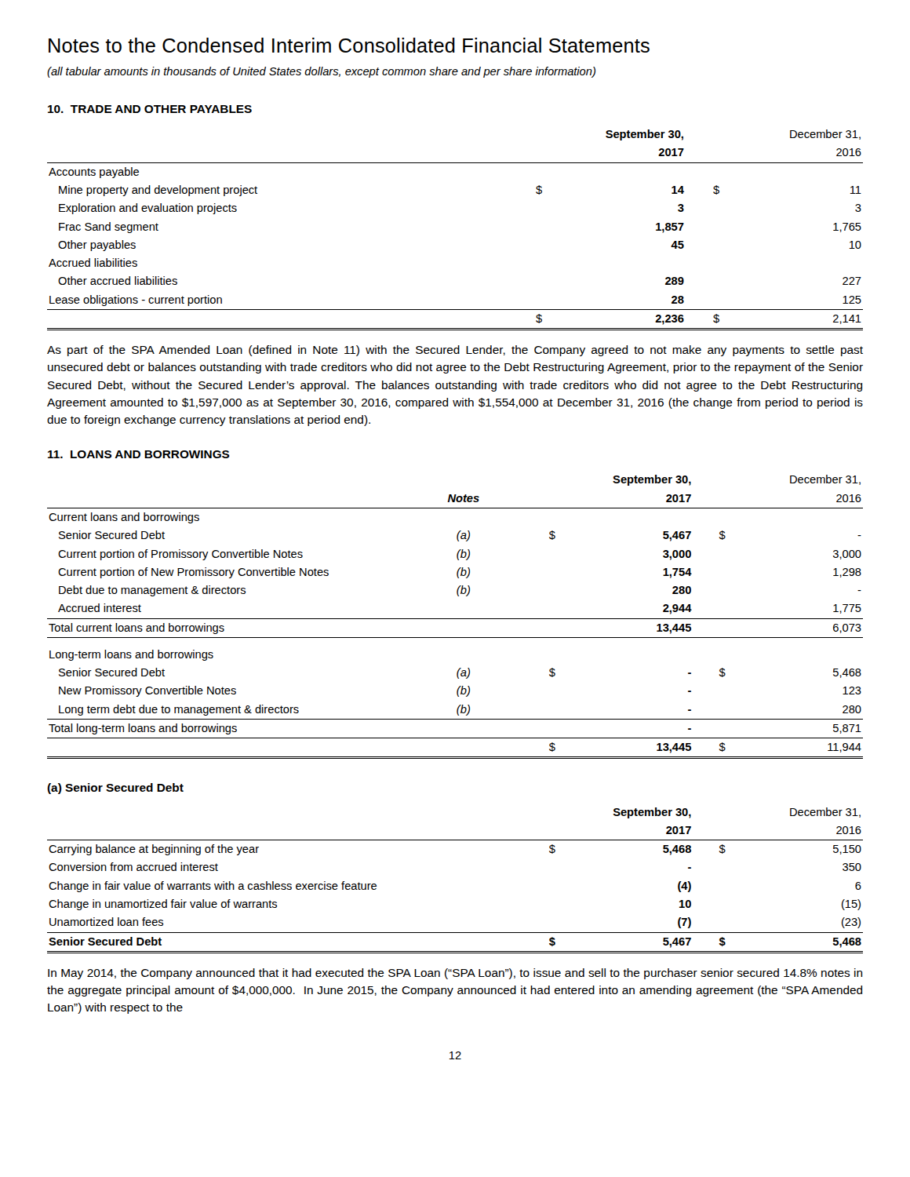Notes to the Condensed Interim Consolidated Financial Statements
(all tabular amounts in thousands of United States dollars, except common share and per share information)
10. TRADE AND OTHER PAYABLES
| | | September 30, | | December 31, |
| | | 2017 | | 2016 |
| Accounts payable | | | | |
| Mine property and development project | $ | 14 | $ | 11 |
| Exploration and evaluation projects | | 3 | | 3 |
| Frac Sand segment | | 1,857 | | 1,765 |
| Other payables | | 45 | | 10 |
| Accrued liabilities | | | | |
| Other accrued liabilities | | 289 | | 227 |
| Lease obligations - current portion | | 28 | | 125 |
| | $ | 2,236 | $ | 2,141 |
As part of the SPA Amended Loan (defined in Note 11) with the Secured Lender, the Company agreed to not make any payments to settle past unsecured debt or balances outstanding with trade creditors who did not agree to the Debt Restructuring Agreement, prior to the repayment of the Senior Secured Debt, without the Secured Lender’s approval. The balances outstanding with trade creditors who did not agree to the Debt Restructuring Agreement amounted to $1,597,000 as at September 30, 2016, compared with $1,554,000 at December 31, 2016 (the change from period to period is due to foreign exchange currency translations at period end).
11. LOANS AND BORROWINGS
| | | | September 30, | | December 31, |
| | Notes | | 2017 | | 2016 |
| Current loans and borrowings | | | | | |
| Senior Secured Debt | (a) | $ | 5,467 | $ | - |
| Current portion of Promissory Convertible Notes | (b) | | 3,000 | | 3,000 |
| Current portion of New Promissory Convertible Notes | (b) | | 1,754 | | 1,298 |
| Debt due to management & directors | (b) | | 280 | | - |
| Accrued interest | | | 2,944 | | 1,775 |
| Total current loans and borrowings | | | 13,445 | | 6,073 |
| Long-term loans and borrowings | | | | | |
| Senior Secured Debt | (a) | $ | - | $ | 5,468 |
| New Promissory Convertible Notes | (b) | | - | | 123 |
| Long term debt due to management & directors | (b) | | - | | 280 |
| Total long-term loans and borrowings | | | - | | 5,871 |
| | | $ | 13,445 | $ | 11,944 |
(a) Senior Secured Debt
| | | September 30, | | December 31, |
| | | 2017 | | 2016 |
| Carrying balance at beginning of the year | $ | 5,468 | $ | 5,150 |
| Conversion from accrued interest | | - | | 350 |
| Change in fair value of warrants with a cashless exercise feature | | (4) | | 6 |
| Change in unamortized fair value of warrants | | 10 | | (15) |
| Unamortized loan fees | | (7) | | (23) |
| Senior Secured Debt | $ | 5,467 | $ | 5,468 |
In May 2014, the Company announced that it had executed the SPA Loan (“SPA Loan”), to issue and sell to the purchaser senior secured 14.8% notes in the aggregate principal amount of $4,000,000. In June 2015, the Company announced it had entered into an amending agreement (the “SPA Amended Loan”) with respect to the
12